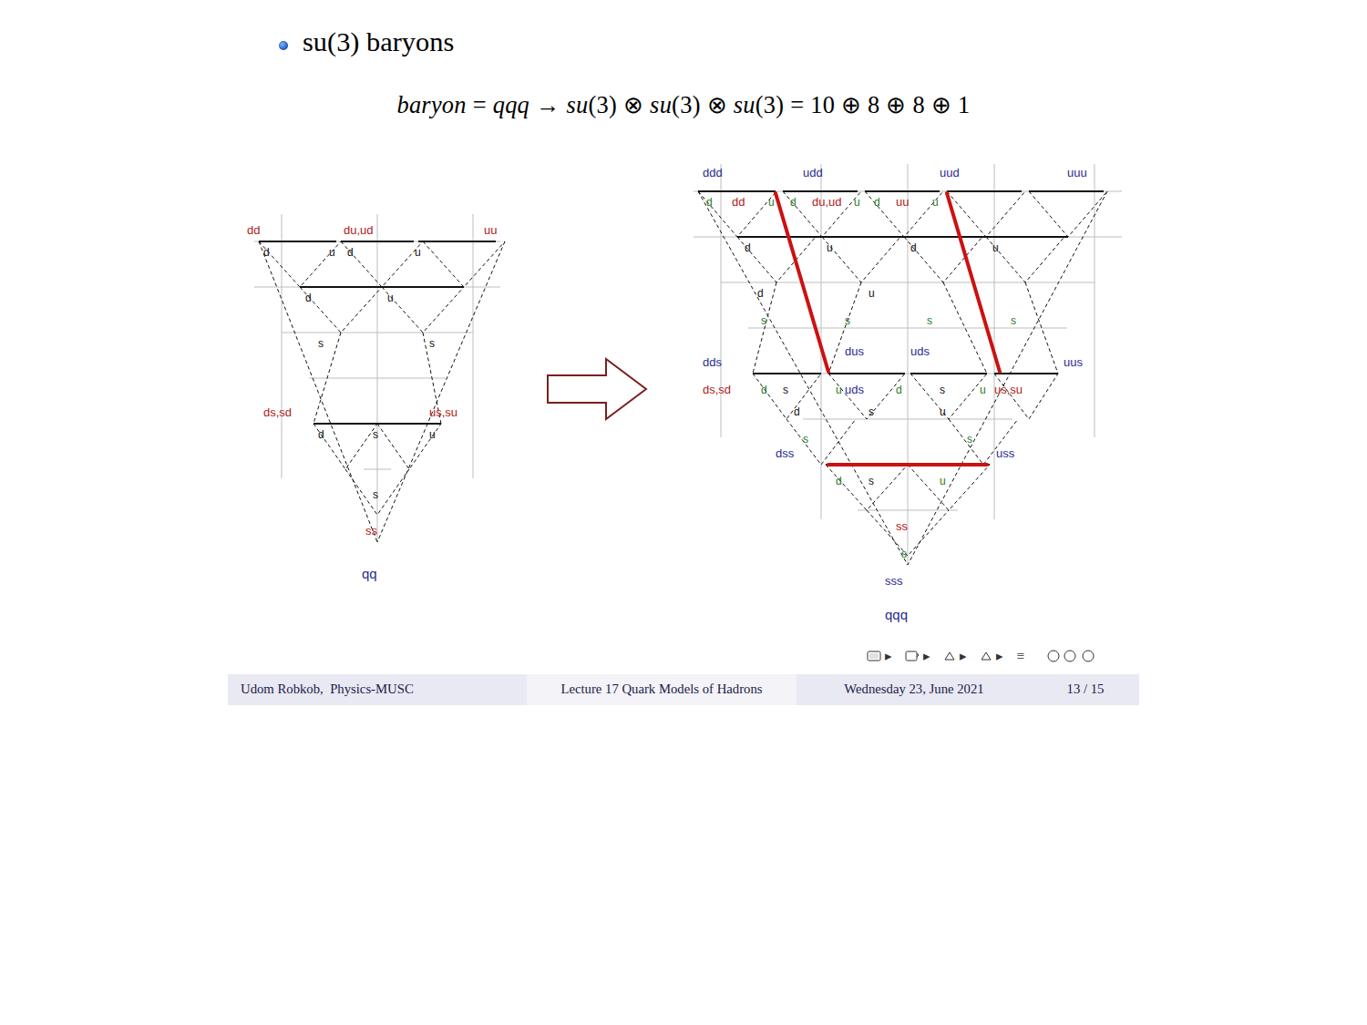su(3) baryons
baryon = qqq → su(3) ⊗ su(3) ⊗ su(3) = 10 ⊕ 8 ⊕ 8 ⊕ 1
dd du,ud uu d u d u d u s s ds,sd us,su d s u s ss qq
ddd udd uud uuu d dd u d du,ud u d uu u d u d u d u s s s s dds dus uds uus ds,sd uds us,su d s u d s u d s u s s dss uss d s u ss s sss qqq
▸ ▸ ▸ ▸ ≡
Udom Robkob, Physics-MUSC
Lecture 17 Quark Models of Hadrons
Wednesday 23, June 2021
13 / 15